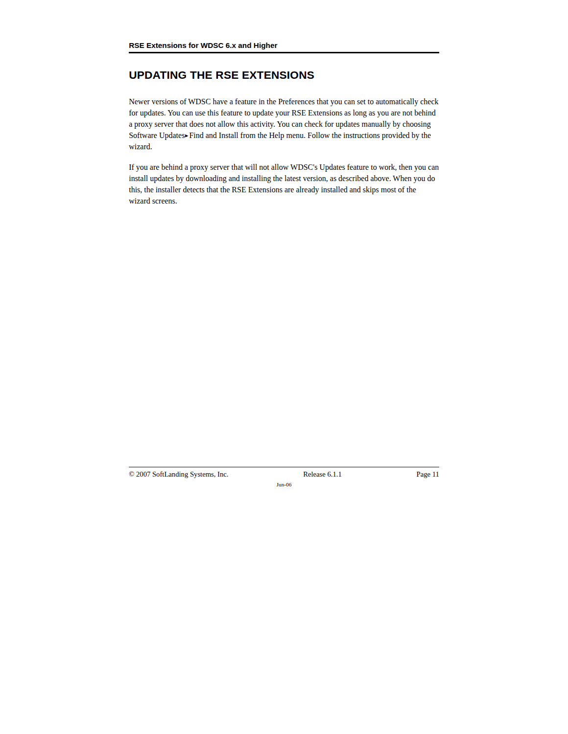RSE Extensions for WDSC 6.x and Higher
UPDATING THE RSE EXTENSIONS
Newer versions of WDSC have a feature in the Preferences that you can set to automatically check for updates. You can use this feature to update your RSE Extensions as long as you are not behind a proxy server that does not allow this activity. You can check for updates manually by choosing Software Updates▸Find and Install from the Help menu. Follow the instructions provided by the wizard.
If you are behind a proxy server that will not allow WDSC's Updates feature to work, then you can install updates by downloading and installing the latest version, as described above. When you do this, the installer detects that the RSE Extensions are already installed and skips most of the wizard screens.
© 2007 SoftLanding Systems, Inc.
Release 6.1.1
Page 11
Jun-06